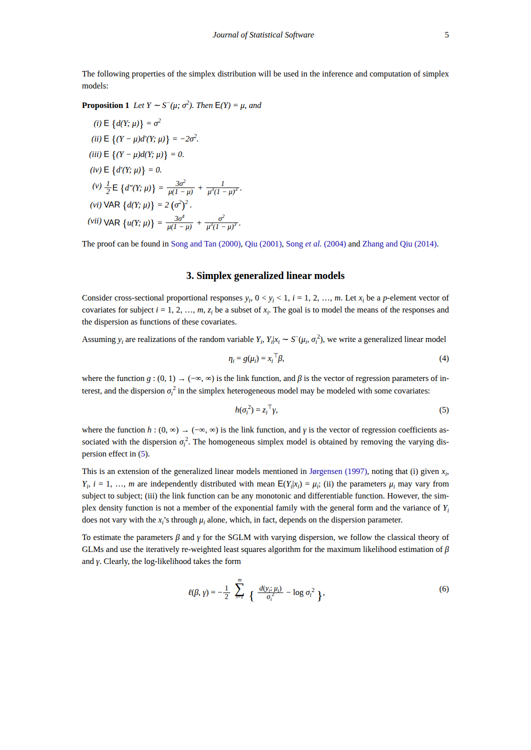Journal of Statistical Software 5
The following properties of the simplex distribution will be used in the inference and computation of simplex models:
Proposition 1 Let Y ∼ S−(μ; σ2). Then E(Y) = μ, and
(i) E {d(Y; μ)} = σ2
(ii) E {(Y − μ)d′(Y; μ)} = −2σ2.
(iii) E {(Y − μ)d(Y; μ)} = 0.
(iv) E {d′(Y; μ)} = 0.
(v) 12 E {d″(Y; μ)} = 3σ2 μ(1 − μ) + 1 μ3(1 − μ)3.
(vi) VAR {d(Y; μ)} = 2 (σ2)2 .
(vii) VAR {u(Y; μ)} = 3σ4 μ(1 − μ) + σ2 μ3(1 − μ)3.
The proof can be found in Song and Tan (2000), Qiu (2001), Song et al. (2004) and Zhang and Qiu (2014).
3. Simplex generalized linear models
Consider cross-sectional proportional responses yi, 0 < yi < 1, i = 1, 2, …, m. Let xi be a p-element vector of covariates for subject i = 1, 2, …, m, zi be a subset of xi. The goal is to model the means of the responses and the dispersion as functions of these covariates.
Assuming yi are realizations of the random variable Yi, Yi|xi ∼ S−(μi, σi2), we write a generalized linear model
ηi = g(μi) = xi⊤β,
(4)
where the function g : (0, 1) → (−∞, ∞) is the link function, and β is the vector of regression parameters of interest, and the dispersion σi2 in the simplex heterogeneous model may be modeled with some covariates:
h(σi2) = zi⊤γ,
(5)
where the function h : (0, ∞) → (−∞, ∞) is the link function, and γ is the vector of regression coefficients associated with the dispersion σi2. The homogeneous simplex model is obtained by removing the varying dispersion effect in (5).
This is an extension of the generalized linear models mentioned in Jørgensen (1997), noting that (i) given xi, Yi, i = 1, …, m are independently distributed with mean E(Yi|xi) = μi; (ii) the parameters μi may vary from subject to subject; (iii) the link function can be any monotonic and differentiable function. However, the simplex density function is not a member of the exponential family with the general form and the variance of Yi does not vary with the xi’s through μi alone, which, in fact, depends on the dispersion parameter.
To estimate the parameters β and γ for the SGLM with varying dispersion, we follow the classical theory of GLMs and use the iteratively re-weighted least squares algorithm for the maximum likelihood estimation of β and γ. Clearly, the log-likelihood takes the form
ℓ(β, γ) = −12 m∑i=1 { d(yi; μi) σi2 − log σi2 },
(6)